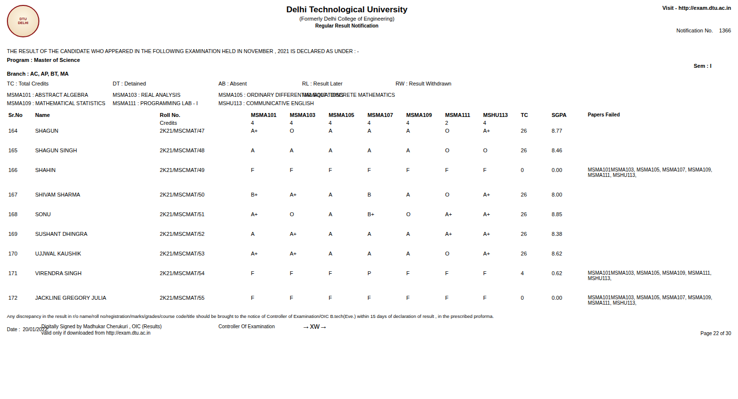DTU
DELHI
Visit - http://exam.dtu.ac.in
Delhi Technological University
(Formerly Delhi College of Engineering)
Regular Result Notification
Notification No. 1366
THE RESULT OF THE CANDIDATE WHO APPEARED IN THE FOLLOWING EXAMINATION HELD IN NOVEMBER , 2021 IS DECLARED AS UNDER : -
Program : Master of Science
Sem : I
Branch : AC, AP, BT, MA
TC : Total Credits DT : Detained AB : Absent RL : Result Later RW : Result Withdrawn
MSMA101 : ABSTRACT ALGEBRA MSMA103 : REAL ANALYSIS MSMA105 : ORDINARY DIFFERENTIAL EQUATIONS MSMA107 : DISCRETE MATHEMATICS MSMA109 : MATHEMATICAL STATISTICS MSMA111 : PROGRAMMING LAB - I MSHU113 : COMMUNICATIVE ENGLISH
| Sr.No | Name | Roll No. | MSMA101 | MSMA103 | MSMA105 | MSMA107 | MSMA109 | MSMA111 | MSHU113 | TC | SGPA | Papers Failed |
| --- | --- | --- | --- | --- | --- | --- | --- | --- | --- | --- | --- | --- |
| | | Credits | 4 | 4 | 4 | 4 | 4 | 2 | 4 | | | |
| 164 | SHAGUN | 2K21/MSCMAT/47 | A+ | O | A | A | A | O | A+ | 26 | 8.77 | |
| 165 | SHAGUN SINGH | 2K21/MSCMAT/48 | A | A | A | A | A | O | O | 26 | 8.46 | |
| 166 | SHAHIN | 2K21/MSCMAT/49 | F | F | F | F | F | F | F | 0 | 0.00 | MSMA101MSMA103, MSMA105, MSMA107, MSMA109, MSMA111, MSHU113, |
| 167 | SHIVAM SHARMA | 2K21/MSCMAT/50 | B+ | A+ | A | B | A | O | A+ | 26 | 8.00 | |
| 168 | SONU | 2K21/MSCMAT/51 | A+ | O | A | B+ | O | A+ | A+ | 26 | 8.85 | |
| 169 | SUSHANT DHINGRA | 2K21/MSCMAT/52 | A | A+ | A | A | A | A+ | A+ | 26 | 8.38 | |
| 170 | UJJWAL KAUSHIK | 2K21/MSCMAT/53 | A+ | A+ | A | A | A | O | A+ | 26 | 8.62 | |
| 171 | VIRENDRA SINGH | 2K21/MSCMAT/54 | F | F | F | P | F | F | F | 4 | 0.62 | MSMA101MSMA103, MSMA105, MSMA109, MSMA111, MSHU113, |
| 172 | JACKLINE GREGORY JULIA | 2K21/MSCMAT/55 | F | F | F | F | F | F | F | 0 | 0.00 | MSMA101MSMA103, MSMA105, MSMA107, MSMA109, MSMA111, MSHU113, |
Any discrepancy in the result in r/o name/roll no/registration/marks/grades/course code/title should be brought to the notice of Controller of Examination/OIC B.tech(Eve.) within 15 days of declaration of result , in the prescribed proforma.
Date : 20/01/2022
Digitally Signed by Madhukar Cherukuri , OIC (Results)
valid only if downloaded from http://exam.dtu.ac.in
Controller Of Examination
→xw→
Page 22 of 30